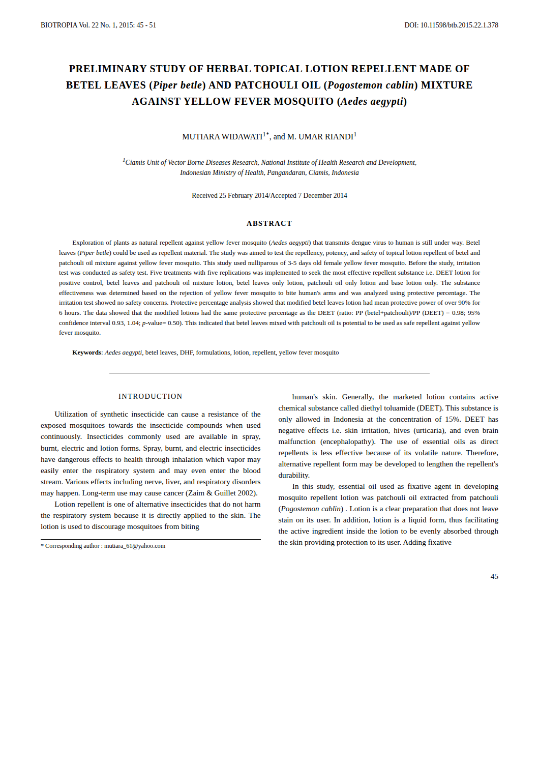BIOTROPIA Vol. 22 No. 1, 2015: 45 - 51 DOI: 10.11598/btb.2015.22.1.378
PRELIMINARY STUDY OF HERBAL TOPICAL LOTION REPELLENT MADE OF BETEL LEAVES (Piper betle) AND PATCHOULI OIL (Pogostemon cablin) MIXTURE AGAINST YELLOW FEVER MOSQUITO (Aedes aegypti)
MUTIARA WIDAWATI1*, and M. UMAR RIANDI1
1Ciamis Unit of Vector Borne Diseases Research, National Institute of Health Research and Development,
Indonesian Ministry of Health, Pangandaran, Ciamis, Indonesia
Received 25 February 2014/Accepted 7 December 2014
ABSTRACT
Exploration of plants as natural repellent against yellow fever mosquito (Aedes aegypti) that transmits dengue virus to human is still under way. Betel leaves (Piper betle) could be used as repellent material. The study was aimed to test the repellency, potency, and safety of topical lotion repellent of betel and patchouli oil mixture against yellow fever mosquito. This study used nulliparous of 3-5 days old female yellow fever mosquito. Before the study, irritation test was conducted as safety test. Five treatments with five replications was implemented to seek the most effective repellent substance i.e. DEET lotion for positive control, betel leaves and patchouli oil mixture lotion, betel leaves only lotion, patchouli oil only lotion and base lotion only. The substance effectiveness was determined based on the rejection of yellow fever mosquito to bite human's arms and was analyzed using protective percentage. The irritation test showed no safety concerns. Protective percentage analysis showed that modified betel leaves lotion had mean protective power of over 90% for 6 hours. The data showed that the modified lotions had the same protective percentage as the DEET (ratio: PP (betel+patchouli)/PP (DEET) = 0.98; 95% confidence interval 0.93, 1.04; p-value= 0.50). This indicated that betel leaves mixed with patchouli oil is potential to be used as safe repellent against yellow fever mosquito.
Keywords: Aedes aegypti, betel leaves, DHF, formulations, lotion, repellent, yellow fever mosquito
INTRODUCTION
Utilization of synthetic insecticide can cause a resistance of the exposed mosquitoes towards the insecticide compounds when used continuously. Insecticides commonly used are available in spray, burnt, electric and lotion forms. Spray, burnt, and electric insecticides have dangerous effects to health through inhalation which vapor may easily enter the respiratory system and may even enter the blood stream. Various effects including nerve, liver, and respiratory disorders may happen. Long-term use may cause cancer (Zaim & Guillet 2002).
Lotion repellent is one of alternative insecticides that do not harm the respiratory system because it is directly applied to the skin. The lotion is used to discourage mosquitoes from biting
* Corresponding author : mutiara_61@yahoo.com
human's skin. Generally, the marketed lotion contains active chemical substance called diethyl toluamide (DEET). This substance is only allowed in Indonesia at the concentration of 15%. DEET has negative effects i.e. skin irritation, hives (urticaria), and even brain malfunction (encephalopathy). The use of essential oils as direct repellents is less effective because of its volatile nature. Therefore, alternative repellent form may be developed to lengthen the repellent's durability.
In this study, essential oil used as fixative agent in developing mosquito repellent lotion was patchouli oil extracted from patchouli (Pogostemon cablin) . Lotion is a clear preparation that does not leave stain on its user. In addition, lotion is a liquid form, thus facilitating the active ingredient inside the lotion to be evenly absorbed through the skin providing protection to its user. Adding fixative
45